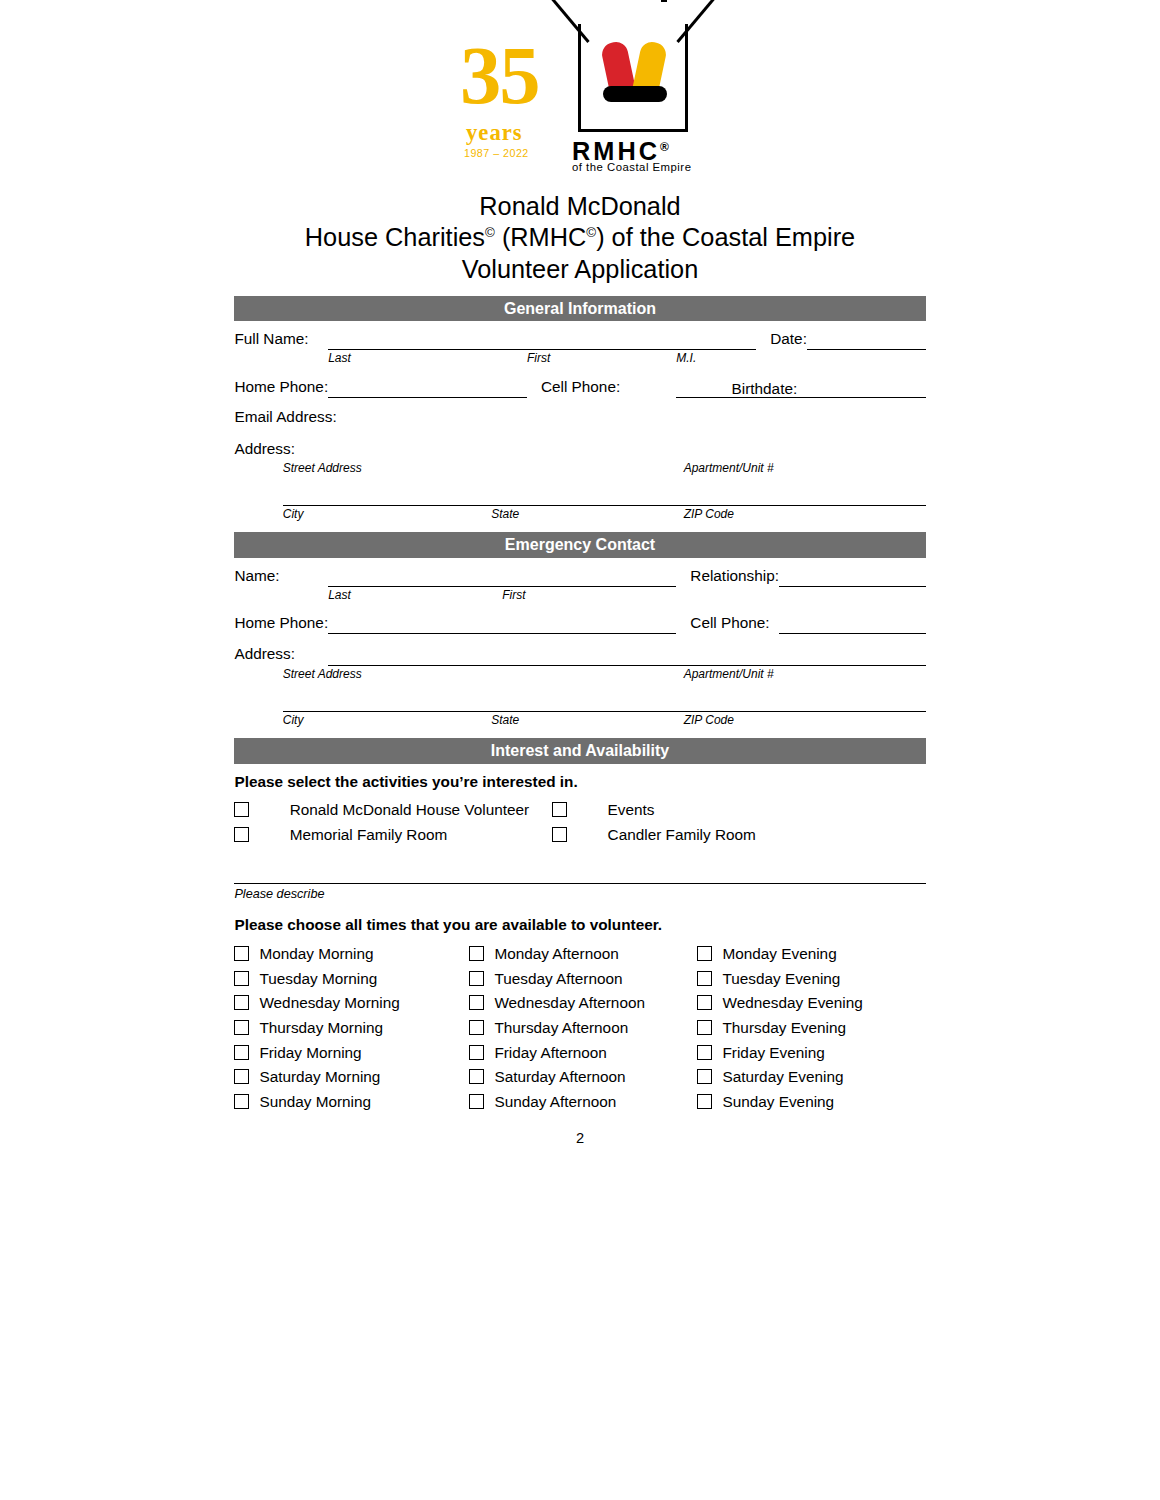35
years
1987 – 2022
❤
RMHC®
of the Coastal Empire
Ronald McDonald
House Charities© (RMHC©) of the Coastal Empire
Volunteer Application
General Information
| Full Name: | | | | Date: | |
| | Last | First | M.I. | | |
| Home Phone: | | Cell Phone: | | |
| | Birthdate: | |
| Email Address: | |
| Address: | |
| | Street Address | Apartment/Unit # |
| | City State | ZIP Code |
Emergency Contact
| Name: | | | Relationship: | |
| | Last | First | | |
| Home Phone: | | Cell Phone: | |
| Address: | |
| | Street Address | Apartment/Unit # |
| | City State | ZIP Code |
Interest and Availability
Please select the activities you’re interested in.
| | Ronald McDonald House Volunteer | | Events |
| | Memorial Family Room | | Candler Family Room |
Please describe
Please choose all times that you are available to volunteer.
| Monday Morning | Monday Afternoon | Monday Evening |
| Tuesday Morning | Tuesday Afternoon | Tuesday Evening |
| Wednesday Morning | Wednesday Afternoon | Wednesday Evening |
| Thursday Morning | Thursday Afternoon | Thursday Evening |
| Friday Morning | Friday Afternoon | Friday Evening |
| Saturday Morning | Saturday Afternoon | Saturday Evening |
| Sunday Morning | Sunday Afternoon | Sunday Evening |
2